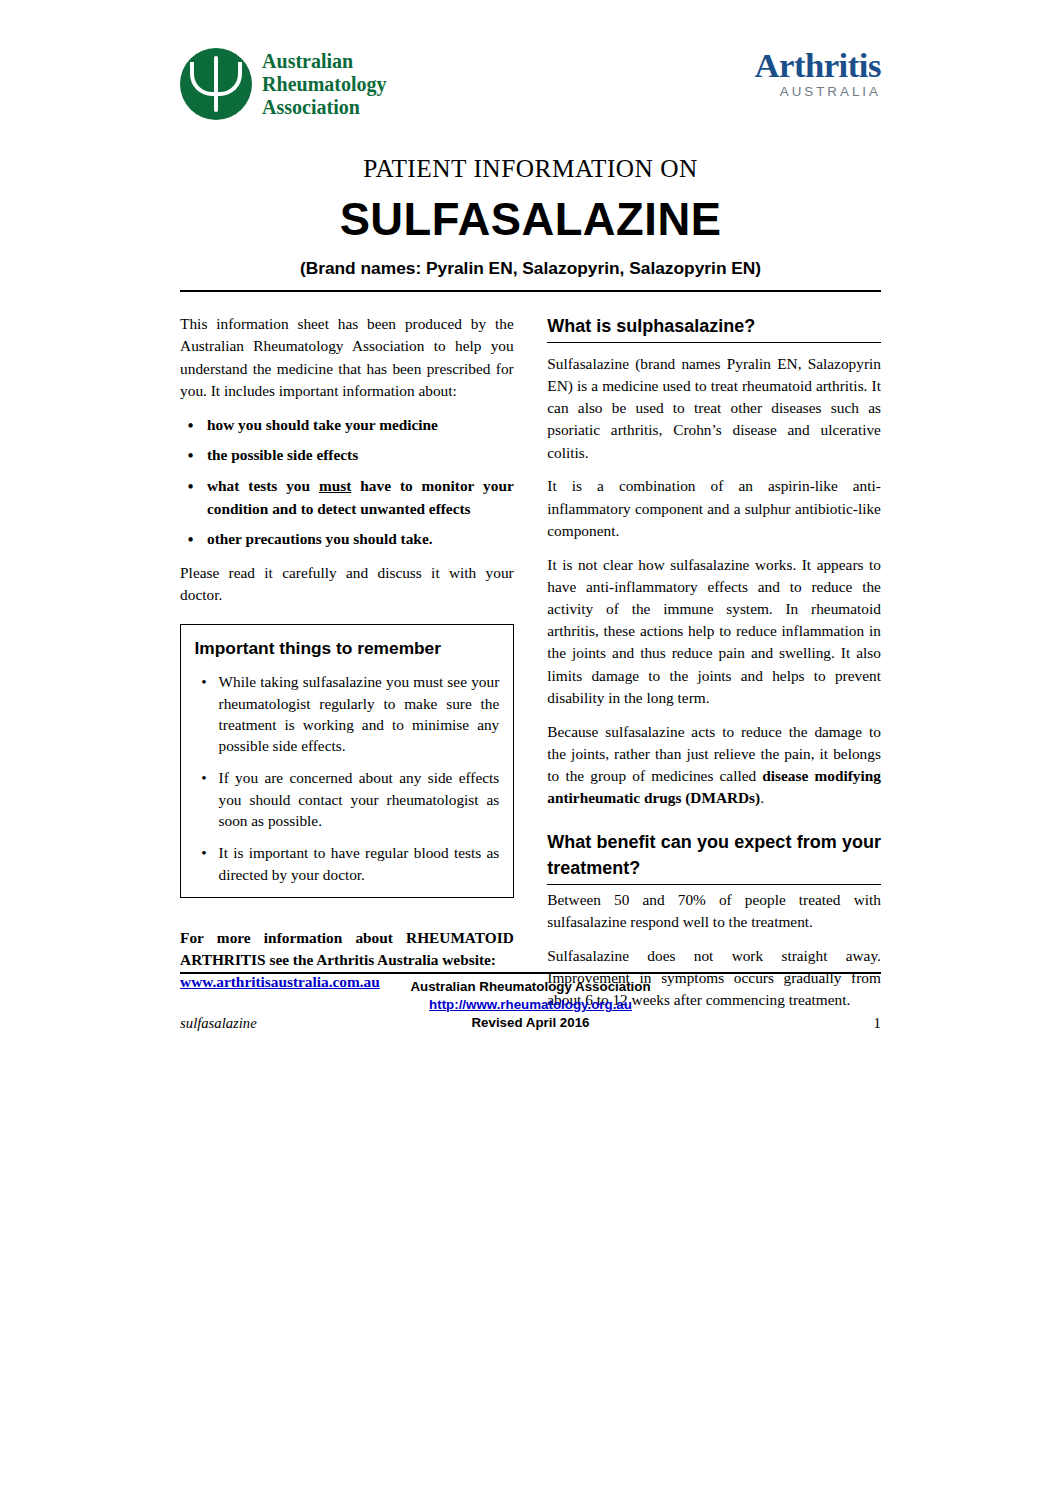Australian
Rheumatology
Association
Arthritis
AUSTRALIA
Patient Information on
SULFASALAZINE
(Brand names: Pyralin EN, Salazopyrin, Salazopyrin EN)
This information sheet has been produced by the Australian Rheumatology Association to help you understand the medicine that has been prescribed for you. It includes important information about:
how you should take your medicine
the possible side effects
what tests you must have to monitor your condition and to detect unwanted effects
other precautions you should take.
Please read it carefully and discuss it with your doctor.
Important things to remember
While taking sulfasalazine you must see your rheumatologist regularly to make sure the treatment is working and to minimise any possible side effects.
If you are concerned about any side effects you should contact your rheumatologist as soon as possible.
It is important to have regular blood tests as directed by your doctor.
For more information about RHEUMATOID ARTHRITIS see the Arthritis Australia website:
www.arthritisaustralia.com.au
What is sulphasalazine?
Sulfasalazine (brand names Pyralin EN, Salazopyrin EN) is a medicine used to treat rheumatoid arthritis. It can also be used to treat other diseases such as psoriatic arthritis, Crohn’s disease and ulcerative colitis.
It is a combination of an aspirin-like anti-inflammatory component and a sulphur antibiotic-like component.
It is not clear how sulfasalazine works. It appears to have anti-inflammatory effects and to reduce the activity of the immune system. In rheumatoid arthritis, these actions help to reduce inflammation in the joints and thus reduce pain and swelling. It also limits damage to the joints and helps to prevent disability in the long term.
Because sulfasalazine acts to reduce the damage to the joints, rather than just relieve the pain, it belongs to the group of medicines called disease modifying antirheumatic drugs (DMARDs).
What benefit can you expect from your treatment?
Between 50 and 70% of people treated with sulfasalazine respond well to the treatment.
Sulfasalazine does not work straight away. Improvement in symptoms occurs gradually from about 6 to 12 weeks after commencing treatment.
sulfasalazine
Australian Rheumatology Association
http://www.rheumatology.org.au
Revised April 2016
1